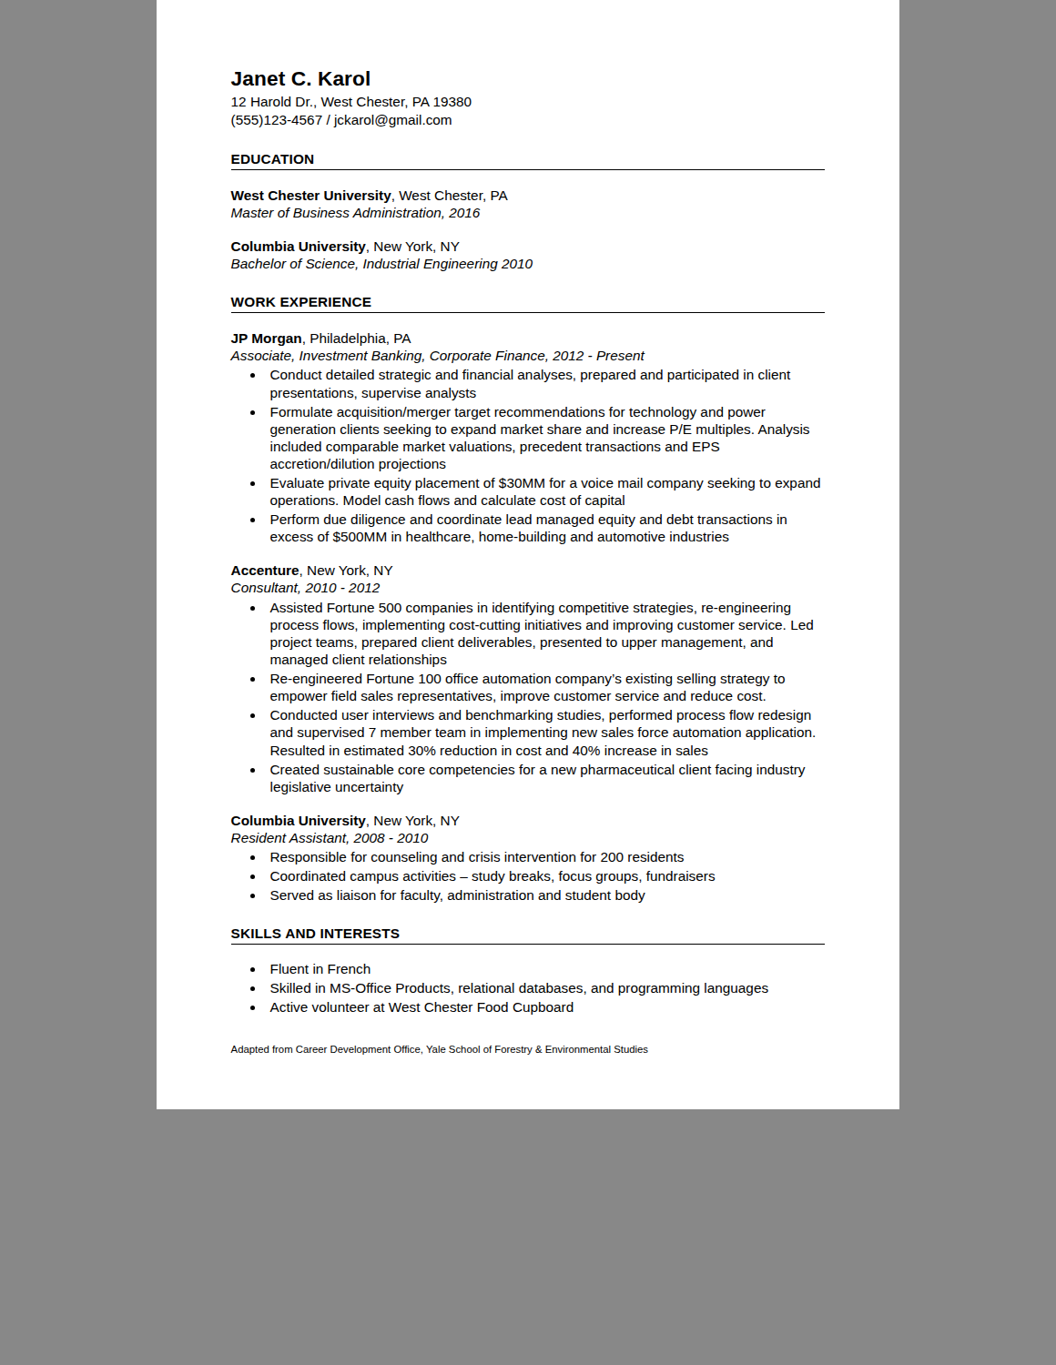Janet C. Karol
12 Harold Dr., West Chester, PA 19380
(555)123-4567 / jckarol@gmail.com
Education
West Chester University, West Chester, PA
Master of Business Administration, 2016
Columbia University, New York, NY
Bachelor of Science, Industrial Engineering 2010
Work Experience
JP Morgan, Philadelphia, PA
Associate, Investment Banking, Corporate Finance, 2012 - Present
Conduct detailed strategic and financial analyses, prepared and participated in client presentations, supervise analysts
Formulate acquisition/merger target recommendations for technology and power generation clients seeking to expand market share and increase P/E multiples. Analysis included comparable market valuations, precedent transactions and EPS accretion/dilution projections
Evaluate private equity placement of $30MM for a voice mail company seeking to expand operations. Model cash flows and calculate cost of capital
Perform due diligence and coordinate lead managed equity and debt transactions in excess of $500MM in healthcare, home-building and automotive industries
Accenture, New York, NY
Consultant, 2010 - 2012
Assisted Fortune 500 companies in identifying competitive strategies, re-engineering process flows, implementing cost-cutting initiatives and improving customer service. Led project teams, prepared client deliverables, presented to upper management, and managed client relationships
Re-engineered Fortune 100 office automation company’s existing selling strategy to empower field sales representatives, improve customer service and reduce cost.
Conducted user interviews and benchmarking studies, performed process flow redesign and supervised 7 member team in implementing new sales force automation application. Resulted in estimated 30% reduction in cost and 40% increase in sales
Created sustainable core competencies for a new pharmaceutical client facing industry legislative uncertainty
Columbia University, New York, NY
Resident Assistant, 2008 - 2010
Responsible for counseling and crisis intervention for 200 residents
Coordinated campus activities – study breaks, focus groups, fundraisers
Served as liaison for faculty, administration and student body
Skills and Interests
Fluent in French
Skilled in MS-Office Products, relational databases, and programming languages
Active volunteer at West Chester Food Cupboard
Adapted from Career Development Office, Yale School of Forestry & Environmental Studies